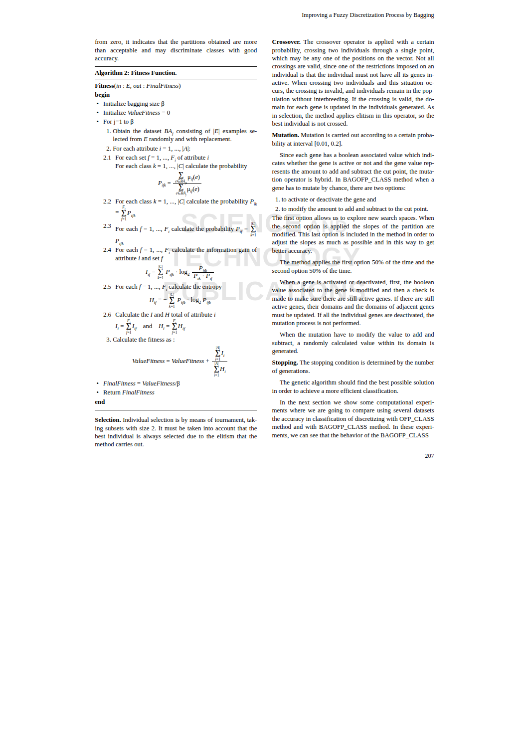Improving a Fuzzy Discretization Process by Bagging
SCIENCE AND TECHNOLOGY PUBLICATIONS
from zero, it indicates that the partitions obtained are more than acceptable and may discriminate classes with good accuracy.
Algorithm 2: Fitness Function.
Fitness(in : E, out : FinalFitness)
begin
Initialize bagging size β
Initialize ValueFitness = 0
For j=1 to β
Obtain the dataset BAj consisting of |E| examples selected from E randomly and with replacement.
For each attribute i = 1, ..., |A|:
2.1 For each set f = 1, ..., Fi of attribute i
For each class k = 1, ..., |C| calculate the probability
Pifk = Σe∈BAjkμif(e) Σe∈BAjμif(e)
2.2 For each class k = 1, ..., |C| calculate the probability Pik = Fi Σf=1 Pifk 2.3 For each f = 1, ..., Fi calculate the probability Pif = |C|Σk=1 Pifk 2.4 For each f = 1, ..., Fi calculate the information gain of attribute i and set f
Iif = |C|Σk=1 Pifk · log2 Pifk Pik · Pif
2.5 For each f = 1, ..., Fi calculate the entropy
Hif = − |C|Σk=1 Pifk · log2 Pifk
2.6 Calculate the I and H total of attribute i
Ii = Fi Σf=1 Iif and Hi = Fi Σf=1 Hif
Calculate the fitness as :
ValueFitness = ValueFitness + |A|Σi=1 Ii |A|Σi=1 Hi
FinalFitness = ValueFitness/β
Return FinalFitness
end
Selection. Individual selection is by means of tournament, taking subsets with size 2. It must be taken into account that the best individual is always selected due to the elitism that the method carries out.
Crossover. The crossover operator is applied with a certain probability, crossing two individuals through a single point, which may be any one of the positions on the vector. Not all crossings are valid, since one of the restrictions imposed on an individual is that the individual must not have all its genes inactive. When crossing two individuals and this situation occurs, the crossing is invalid, and individuals remain in the population without interbreeding. If the crossing is valid, the domain for each gene is updated in the individuals generated. As in selection, the method applies elitism in this operator, so the best individual is not crossed.
Mutation. Mutation is carried out according to a certain probability at interval [0.01, 0.2].
Since each gene has a boolean associated value which indicates whether the gene is active or not and the gene value represents the amount to add and subtract the cut point, the mutation operator is hybrid. In BAGOFP_CLASS method when a gene has to mutate by chance, there are two options:
to activate or deactivate the gene and
to modify the amount to add and subtract to the cut point.
The first option allows us to explore new search spaces. When the second option is applied the slopes of the partition are modified. This last option is included in the method in order to adjust the slopes as much as possible and in this way to get better accuracy.
The method applies the first option 50% of the time and the second option 50% of the time.
When a gene is activated or deactivated, first, the boolean value associated to the gene is modified and then a check is made to make sure there are still active genes. If there are still active genes, their domains and the domains of adjacent genes must be updated. If all the individual genes are deactivated, the mutation process is not performed.
When the mutation have to modify the value to add and subtract, a randomly calculated value within its domain is generated.
Stopping. The stopping condition is determined by the number of generations.
The genetic algorithm should find the best possible solution in order to achieve a more efficient classification.
In the next section we show some computational experiments where we are going to compare using several datasets the accuracy in classification of discretizing with OFP_CLASS method and with BAGOFP_CLASS method. In these experiments, we can see that the behavior of the BAGOFP_CLASS
207